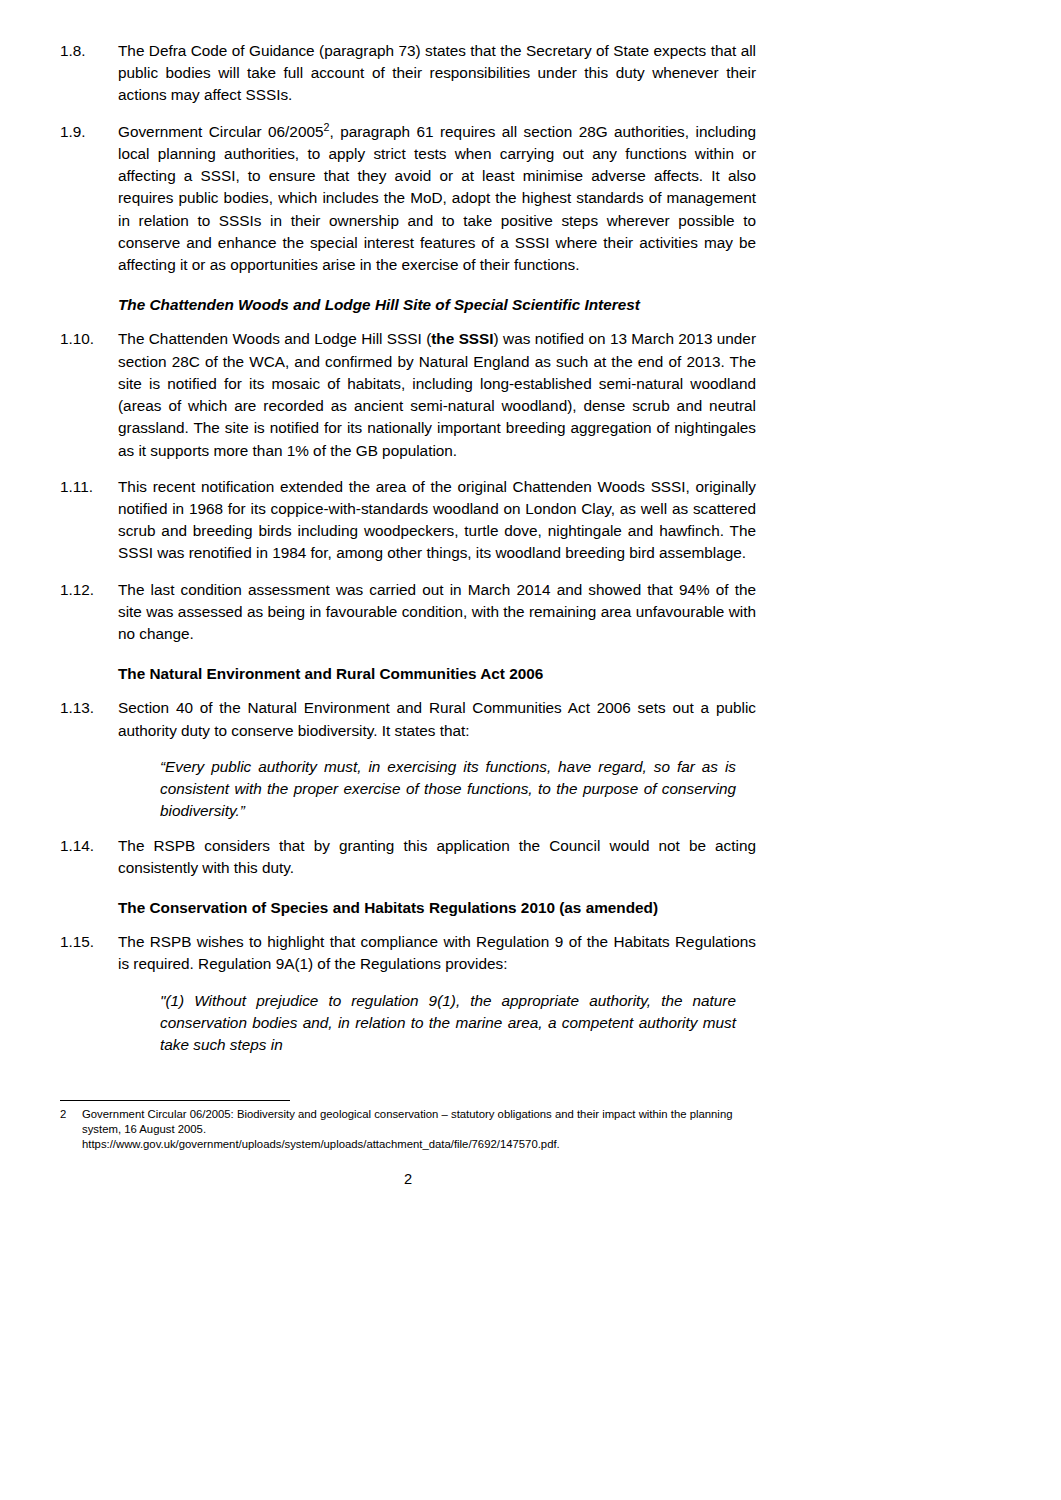1.8.
The Defra Code of Guidance (paragraph 73) states that the Secretary of State expects that all public bodies will take full account of their responsibilities under this duty whenever their actions may affect SSSIs.
1.9.
Government Circular 06/20052, paragraph 61 requires all section 28G authorities, including local planning authorities, to apply strict tests when carrying out any functions within or affecting a SSSI, to ensure that they avoid or at least minimise adverse affects. It also requires public bodies, which includes the MoD, adopt the highest standards of management in relation to SSSIs in their ownership and to take positive steps wherever possible to conserve and enhance the special interest features of a SSSI where their activities may be affecting it or as opportunities arise in the exercise of their functions.
The Chattenden Woods and Lodge Hill Site of Special Scientific Interest
1.10.
The Chattenden Woods and Lodge Hill SSSI (the SSSI) was notified on 13 March 2013 under section 28C of the WCA, and confirmed by Natural England as such at the end of 2013. The site is notified for its mosaic of habitats, including long-established semi-natural woodland (areas of which are recorded as ancient semi-natural woodland), dense scrub and neutral grassland. The site is notified for its nationally important breeding aggregation of nightingales as it supports more than 1% of the GB population.
1.11.
This recent notification extended the area of the original Chattenden Woods SSSI, originally notified in 1968 for its coppice-with-standards woodland on London Clay, as well as scattered scrub and breeding birds including woodpeckers, turtle dove, nightingale and hawfinch. The SSSI was renotified in 1984 for, among other things, its woodland breeding bird assemblage.
1.12.
The last condition assessment was carried out in March 2014 and showed that 94% of the site was assessed as being in favourable condition, with the remaining area unfavourable with no change.
The Natural Environment and Rural Communities Act 2006
1.13.
Section 40 of the Natural Environment and Rural Communities Act 2006 sets out a public authority duty to conserve biodiversity. It states that:
“Every public authority must, in exercising its functions, have regard, so far as is consistent with the proper exercise of those functions, to the purpose of conserving biodiversity.”
1.14.
The RSPB considers that by granting this application the Council would not be acting consistently with this duty.
The Conservation of Species and Habitats Regulations 2010 (as amended)
1.15.
The RSPB wishes to highlight that compliance with Regulation 9 of the Habitats Regulations is required. Regulation 9A(1) of the Regulations provides:
"(1) Without prejudice to regulation 9(1), the appropriate authority, the nature conservation bodies and, in relation to the marine area, a competent authority must take such steps in
2
Government Circular 06/2005: Biodiversity and geological conservation – statutory obligations and their impact within the planning system, 16 August 2005.
https://www.gov.uk/government/uploads/system/uploads/attachment_data/file/7692/147570.pdf.
2